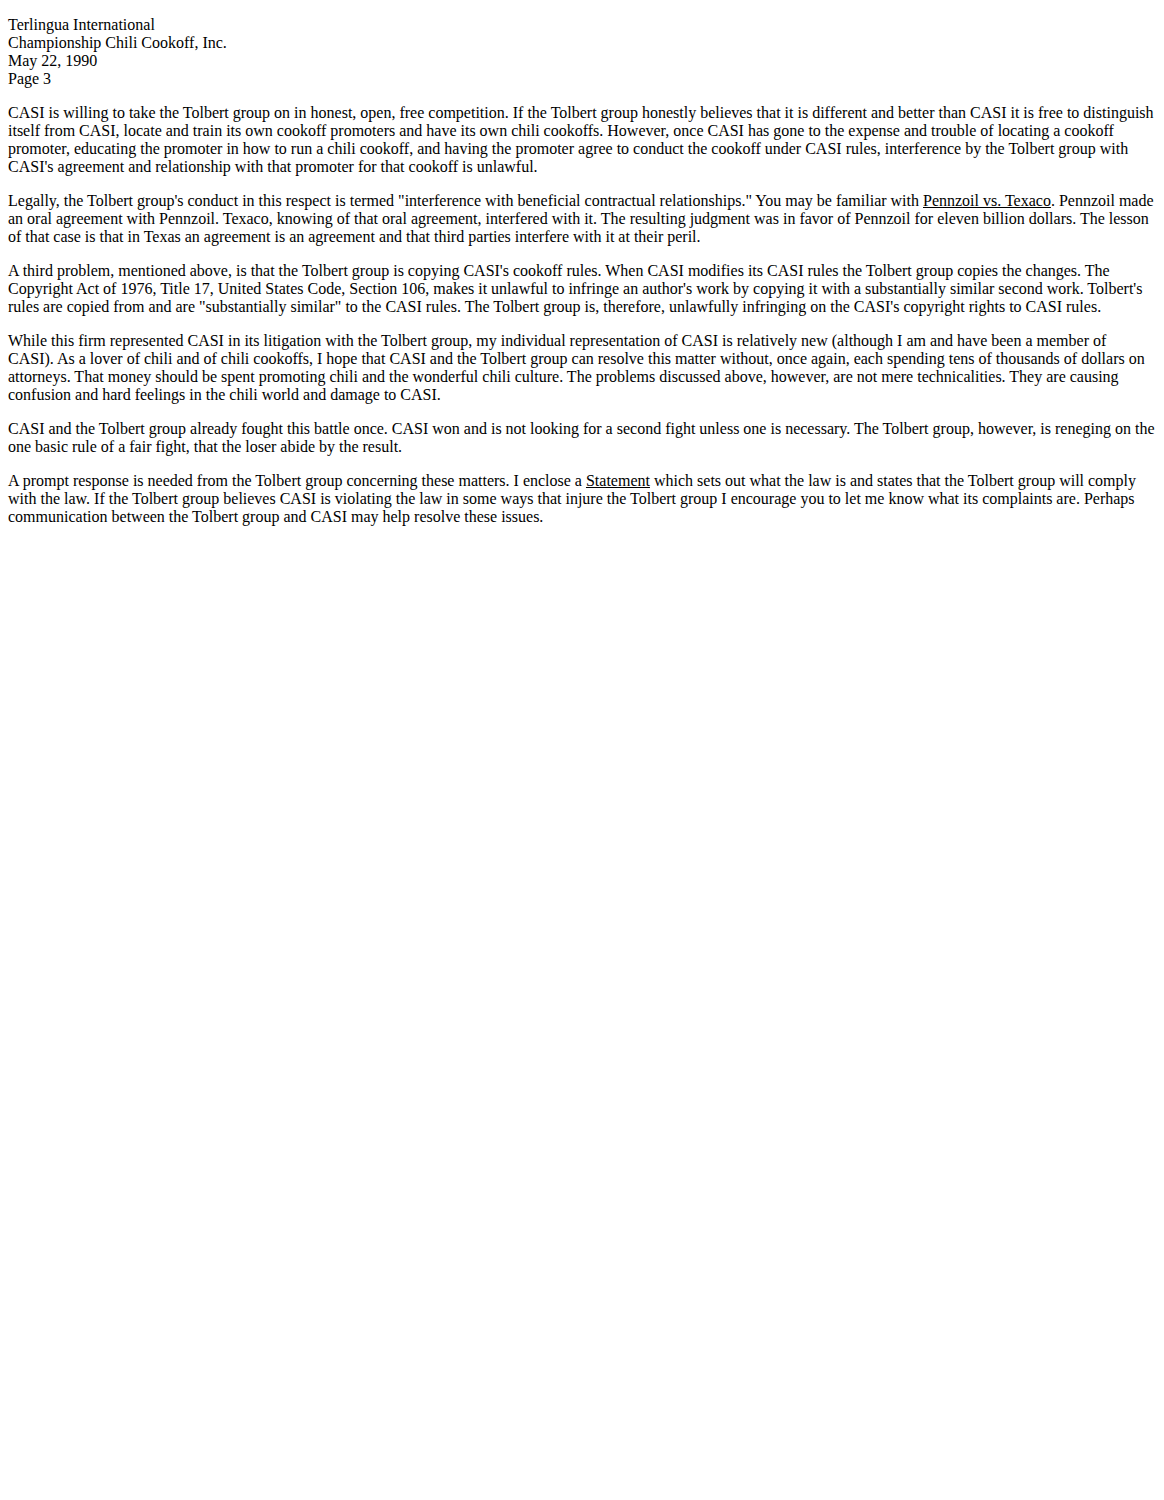Terlingua International
Championship Chili Cookoff, Inc.
May 22, 1990
Page 3
CASI is willing to take the Tolbert group on in honest, open, free competition. If the Tolbert group honestly believes that it is different and better than CASI it is free to distinguish itself from CASI, locate and train its own cookoff promoters and have its own chili cookoffs. However, once CASI has gone to the expense and trouble of locating a cookoff promoter, educating the promoter in how to run a chili cookoff, and having the promoter agree to conduct the cookoff under CASI rules, interference by the Tolbert group with CASI's agreement and relationship with that promoter for that cookoff is unlawful.
Legally, the Tolbert group's conduct in this respect is termed "interference with beneficial contractual relationships." You may be familiar with Pennzoil vs. Texaco. Pennzoil made an oral agreement with Pennzoil. Texaco, knowing of that oral agreement, interfered with it. The resulting judgment was in favor of Pennzoil for eleven billion dollars. The lesson of that case is that in Texas an agreement is an agreement and that third parties interfere with it at their peril.
A third problem, mentioned above, is that the Tolbert group is copying CASI's cookoff rules. When CASI modifies its CASI rules the Tolbert group copies the changes. The Copyright Act of 1976, Title 17, United States Code, Section 106, makes it unlawful to infringe an author's work by copying it with a substantially similar second work. Tolbert's rules are copied from and are "substantially similar" to the CASI rules. The Tolbert group is, therefore, unlawfully infringing on the CASI's copyright rights to CASI rules.
While this firm represented CASI in its litigation with the Tolbert group, my individual representation of CASI is relatively new (although I am and have been a member of CASI). As a lover of chili and of chili cookoffs, I hope that CASI and the Tolbert group can resolve this matter without, once again, each spending tens of thousands of dollars on attorneys. That money should be spent promoting chili and the wonderful chili culture. The problems discussed above, however, are not mere technicalities. They are causing confusion and hard feelings in the chili world and damage to CASI.
CASI and the Tolbert group already fought this battle once. CASI won and is not looking for a second fight unless one is necessary. The Tolbert group, however, is reneging on the one basic rule of a fair fight, that the loser abide by the result.
A prompt response is needed from the Tolbert group concerning these matters. I enclose a Statement which sets out what the law is and states that the Tolbert group will comply with the law. If the Tolbert group believes CASI is violating the law in some ways that injure the Tolbert group I encourage you to let me know what its complaints are. Perhaps communication between the Tolbert group and CASI may help resolve these issues.